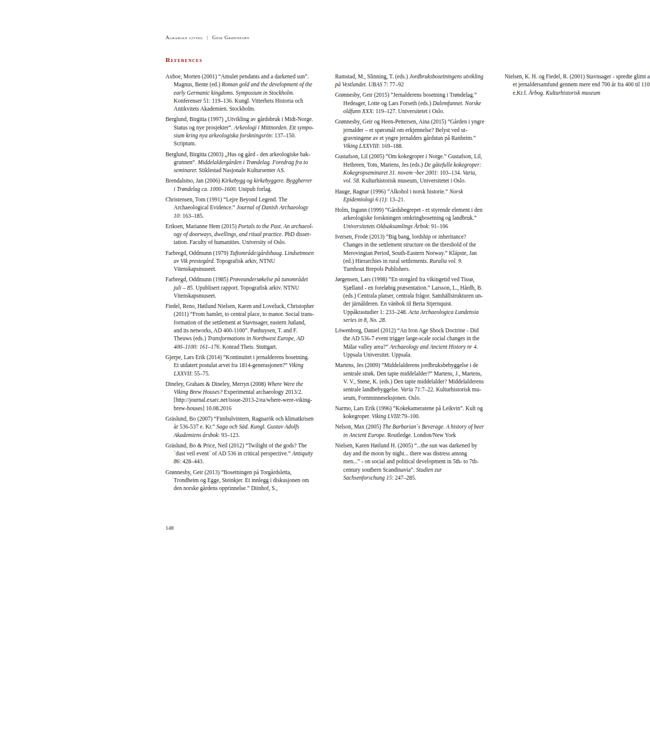Agrarian living | Geir Grønnesby
References
Axboe, Morten (2001) “Amulet pendants and a darkened sun”. Magnus, Bente (ed.) Roman gold and the development of the early Germanic kingdoms. Symposium in Stockholm. Konferenser 51: 119–136. Kungl. Vitterhets Historia och Antikvitets Akademien. Stockholm.
Berglund, Birgitta (1997) „Utvikling av gårdsbruk i Midt-Norge. Status og nye prosjekter“. Arkeologi i Mittnorden. Ett symposium kring nya arkeologiska forskningsrön: 137–150. Scriptum.
Berglund, Birgitta (2003) „Hus og gård - den arkeologiske bakgrunnen“. Middelaldergården i Trøndelag. Foredrag fra to seminarer. Stiklestad Nasjonale Kultursenter AS.
Brendalsmo, Jan (2006) Kirkebygg og kirkebyggere. Byggherrer i Trøndelag ca. 1000–1600. Unipub forlag.
Christensen, Tom (1991) “Lejre Beyond Legend. The Archaeological Evidence.” Journal of Danish Archaeology 10: 163–185.
Eriksen, Marianne Hem (2015) Portals to the Past. An archaeology of doorways, dwellings, and ritual practice. PhD dissertation. Faculty of humanities. University of Oslo.
Farbregd, Oddmunn (1979) Tuftområde/gårdshaug. Lindsetmoen av Vik prestegård. Topografisk arkiv, NTNU Vitenskapsmuseet.
Farbregd, Oddmunn (1985) Prøveundersøkelse på tunområdet juli – 85. Upublisert rapport. Topografisk arkiv. NTNU Vitenskapsmuseet.
Fiedel, Reno, Høilund Nielsen, Karen and Loveluck, Christopher (2011) “From hamlet, to central place, to manor. Social transformation of the settlement at Stavnsager, eastern Jutland, and its networks, AD 400-1100”. Panhuysen, T. and F. Theuws (eds.) Transformations in Northwest Europe, AD 400–1100: 161–176. Konrad Theis. Stuttgart.
Gjerpe, Lars Erik (2014) ”Kontinuitet i jernalderens bosetning. Et utdatert postulat arvet fra 1814-generasjonen?” Viking LXXVII: 55–75.
Dineley, Graham & Dineley, Merryn (2008) Where Were the Viking Brew Houses? Experimental archaeology 2013/2. [http://journal.exarc.net/issue-2013-2/ea/where-were-viking-brew-houses] 10.08.2016
Gräslund, Bo (2007) “Fimbulvintern, Ragnarök och klimatkrisen år 536-537 e. Kr.” Saga och Säd. Kungl. Gustav Adolfs Akademiens årsbok: 93–123.
Gräslund, Bo & Price, Neil (2012) “Twilight of the gods? The `dust veil event` of AD 536 in critical perspective.” Antiquity 86: 428–443.
Grønnesby, Geir (2013) ”Bosetningen på Torgårdsletta, Trondheim og Egge, Steinkjer. Et innlegg i diskusjonen om den norske gårdens opprinnelse.” Diinhof, S.,
Ramstad, M., Slinning, T. (eds.) Jordbruksbosetningens utvikling på Vestlandet. UBAS 7: 77–92
Grønnesby, Geir (2015) ”Jernalderens bosetning i Trøndelag.” Hedeager, Lotte og Lars Forseth (eds.) Dalemfunnet. Norske oldfunn XXX: 119–127. Universitetet i Oslo.
Grønnesby, Geir og Heen-Pettersen, Aina (2015) ”Gården i yngre jernalder – et spørsmål om erkjennelse? Belyst ved utgravningene av et yngre jernalders gårdstun på Ranheim.” Viking LXXVIII: 169–188.
Gustafson, Lil (2005) ”Om kokegroper i Norge.” Gustafson, Lil, Heibreen, Tom, Martens, Jes (eds.) De gåtefulle kokegroper: Kokegropseminaret 31. novem¬ber 2001: 103–134. Varia, vol. 58. Kulturhistorisk museum, Universitetet i Oslo.
Hauge, Ragnar (1996) ”Alkohol i norsk historie.” Norsk Epidemiologi 6 (1): 13–21.
Holm, Ingunn (1999) ”Gårdsbegrepet - et styrende element i den arkeologiske forskningen omkringbosetning og landbruk.” Universitetets Oldsaksamlings Årbok: 91–106
Iversen, Frode (2013) ”Big bang, lordship or inheritance? Changes in the settlement structure on the threshold of the Merovingian Period, South-Eastern Norway.” Klápste, Jan (ed.) Hierarchies in rural settlements. Ruralia vol. 9. Turnhout Brepols Publishers.
Jørgensen, Lars (1998) ”En storgård fra vikingetid ved Tissø, Sjælland - en foreløbig præsentation.” Larsson, L., Hårdh, B. (eds.) Centrala platser, centrala frågor. Samhällstrukturen under järnålderen. En vänbok til Berta Stjernquist. Uppåkrastudier 1: 233–248. Acta Archaeologica Lundensia series in 8, No. 28.
Löwenborg, Daniel (2012) “An Iron Age Shock Doctrine - Did the AD 536-7 event trigger large-scale social changes in the Mälar valley area?” Archaeology and Ancient History nr 4. Uppsala Universitet. Uppsala.
Martens, Jes (2009) ”Middelalderens jordbruksbebyggelse i de sentrale strøk. Den tapte middelalder?” Martens, J., Martens, V. V., Stene, K. (eds.) Den tapte middelalder? Middelalderens sentrale landbebyggelse. Varia 71:7–22. Kulturhistorisk museum, Fornminneseksjonen. Oslo.
Narmo, Lars Erik (1996) ”Kokekameratene på Leikvin”. Kult og kokegroper. Viking LVIII:79–100.
Nelson, Max (2005) The Barbarian´s Beverage. A history of beer in Ancient Europe. Routledge. London/New York
Nielsen, Karen Høilund H. (2005) “...the sun was darkened by day and the moon by night... there was distress among men...” - on social and political development in 5th- to 7th-century southern Scandinavia”. Studien zur Sachsenforschung 15: 247–285.
Nielsen, K. H. og Fiedel, R. (2001) Stavnsager - spredte glimt af et jernaldersamfund gennem mere end 700 år fra 400 til 1100 e.Kr.f. Årbog. Kulturhistorisk museum
148